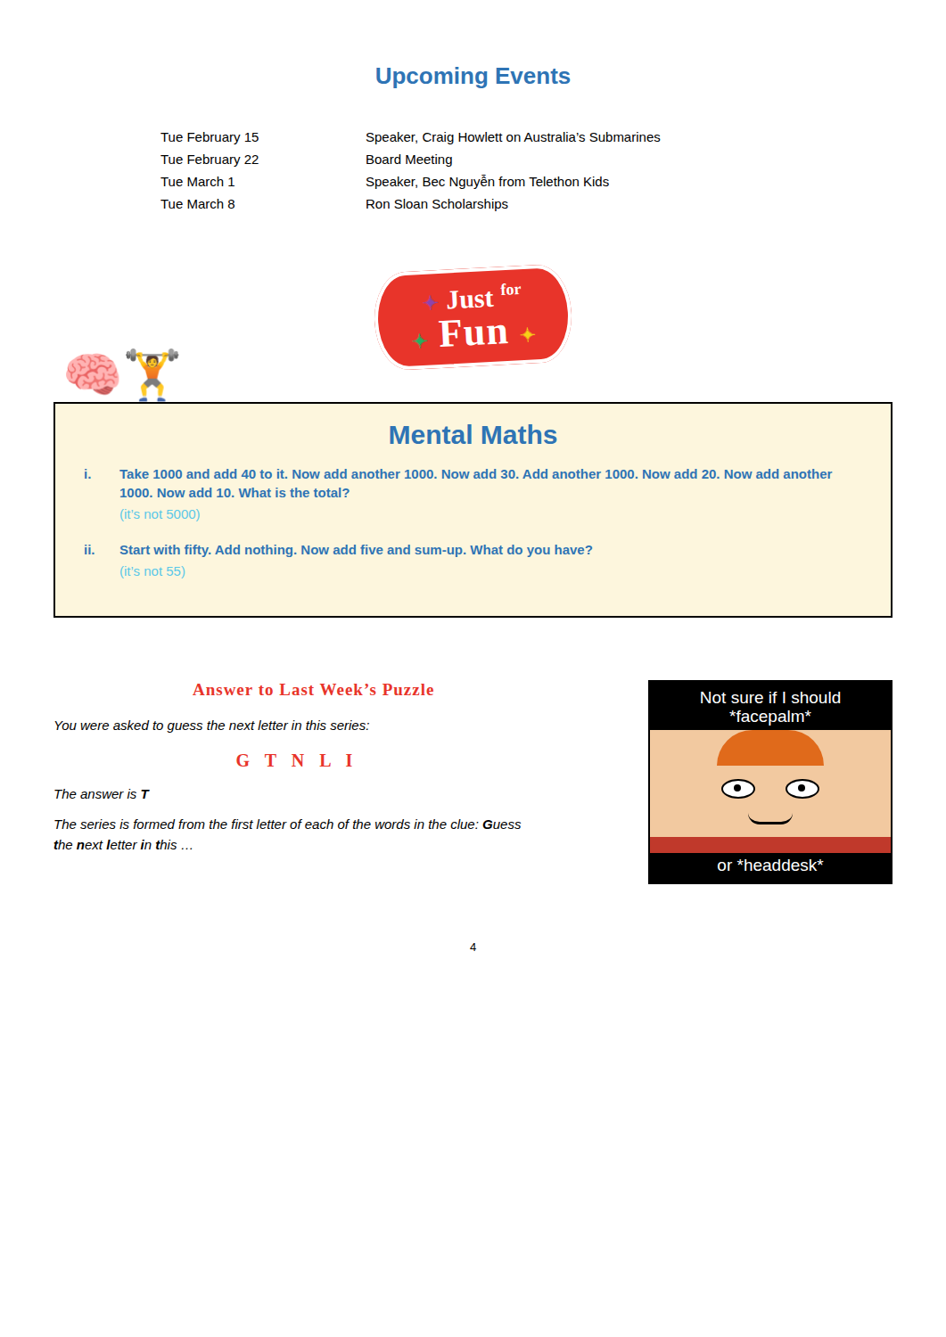Upcoming Events
| Tue February 15 | Speaker, Craig Howlett on Australia’s Submarines |
| Tue February 22 | Board Meeting |
| Tue March 1 | Speaker, Bec Nguyễn from Telethon Kids |
| Tue March 8 | Ron Sloan Scholarships |
✦ Just for ✦ Fun ✦
🧠🏋
Mental Maths
Take 1000 and add 40 to it. Now add another 1000. Now add 30. Add another 1000. Now add 20. Now add another 1000. Now add 10. What is the total? (it’s not 5000)
Start with fifty. Add nothing. Now add five and sum-up. What do you have? (it’s not 55)
Answer to Last Week’s Puzzle
You were asked to guess the next letter in this series:
G T N L I
The answer is T
The series is formed from the first letter of each of the words in the clue: Guess the next letter in this …
Not sure if I should
*facepalm*
or *headdesk*
4